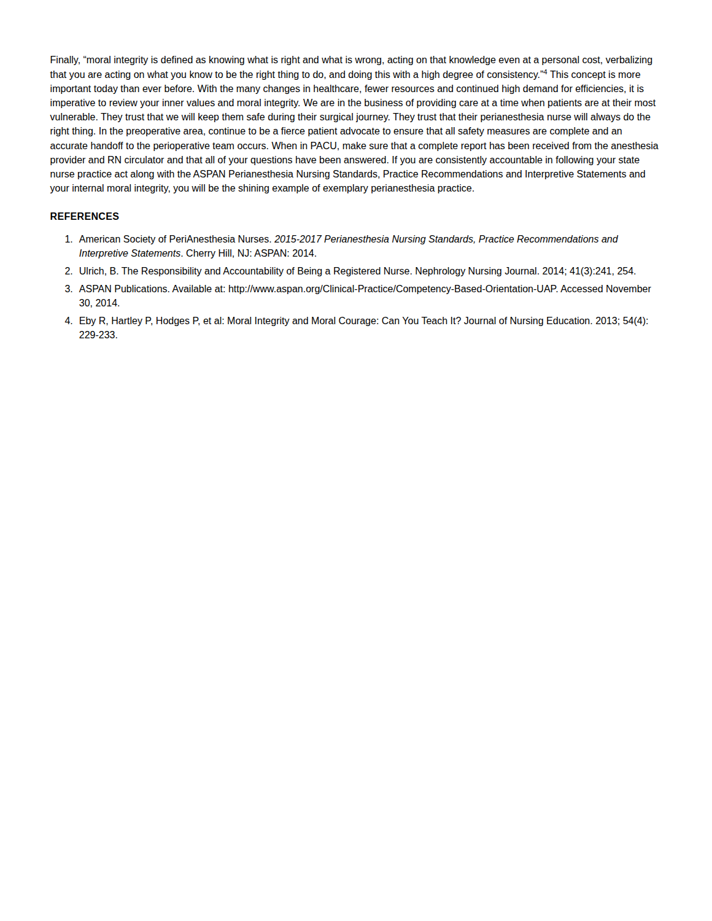Finally, “moral integrity is defined as knowing what is right and what is wrong, acting on that knowledge even at a personal cost, verbalizing that you are acting on what you know to be the right thing to do, and doing this with a high degree of consistency.”4 This concept is more important today than ever before. With the many changes in healthcare, fewer resources and continued high demand for efficiencies, it is imperative to review your inner values and moral integrity. We are in the business of providing care at a time when patients are at their most vulnerable. They trust that we will keep them safe during their surgical journey. They trust that their perianesthesia nurse will always do the right thing. In the preoperative area, continue to be a fierce patient advocate to ensure that all safety measures are complete and an accurate handoff to the perioperative team occurs. When in PACU, make sure that a complete report has been received from the anesthesia provider and RN circulator and that all of your questions have been answered. If you are consistently accountable in following your state nurse practice act along with the ASPAN Perianesthesia Nursing Standards, Practice Recommendations and Interpretive Statements and your internal moral integrity, you will be the shining example of exemplary perianesthesia practice.
REFERENCES
American Society of PeriAnesthesia Nurses. 2015-2017 Perianesthesia Nursing Standards, Practice Recommendations and Interpretive Statements. Cherry Hill, NJ: ASPAN: 2014.
Ulrich, B. The Responsibility and Accountability of Being a Registered Nurse. Nephrology Nursing Journal. 2014; 41(3):241, 254.
ASPAN Publications. Available at: http://www.aspan.org/Clinical-Practice/Competency-Based-Orientation-UAP. Accessed November 30, 2014.
Eby R, Hartley P, Hodges P, et al: Moral Integrity and Moral Courage: Can You Teach It? Journal of Nursing Education. 2013; 54(4): 229-233.